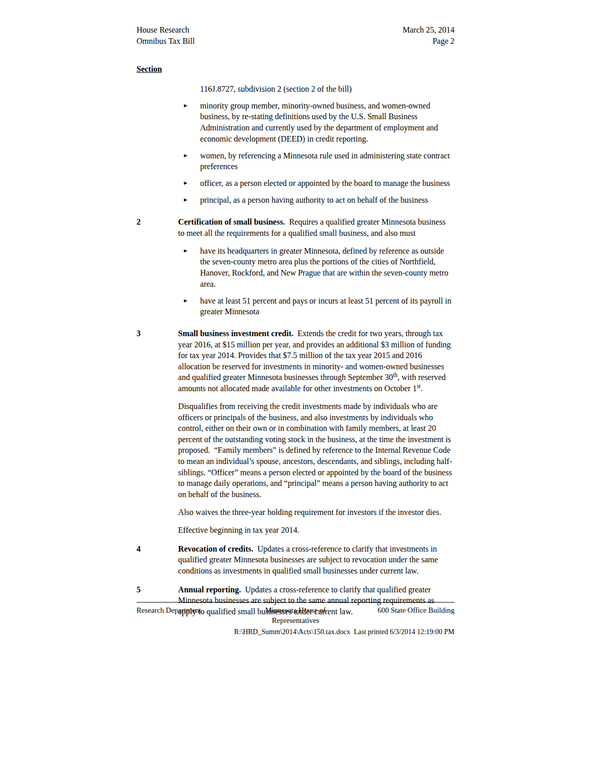| House Research | March 25, 2014 |
| Omnibus Tax Bill | Page 2 |
Section
116J.8727, subdivision 2 (section 2 of the bill)
minority group member, minority-owned business, and women-owned business, by re-stating definitions used by the U.S. Small Business Administration and currently used by the department of employment and economic development (DEED) in credit reporting.
women, by referencing a Minnesota rule used in administering state contract preferences
officer, as a person elected or appointed by the board to manage the business
principal, as a person having authority to act on behalf of the business
2
Certification of small business. Requires a qualified greater Minnesota business to meet all the requirements for a qualified small business, and also must
have its headquarters in greater Minnesota, defined by reference as outside the seven-county metro area plus the portions of the cities of Northfield, Hanover, Rockford, and New Prague that are within the seven-county metro area.
have at least 51 percent and pays or incurs at least 51 percent of its payroll in greater Minnesota
3
Small business investment credit. Extends the credit for two years, through tax year 2016, at $15 million per year, and provides an additional $3 million of funding for tax year 2014. Provides that $7.5 million of the tax year 2015 and 2016 allocation be reserved for investments in minority- and women-owned businesses and qualified greater Minnesota businesses through September 30th, with reserved amounts not allocated made available for other investments on October 1st.
Disqualifies from receiving the credit investments made by individuals who are officers or principals of the business, and also investments by individuals who control, either on their own or in combination with family members, at least 20 percent of the outstanding voting stock in the business, at the time the investment is proposed. “Family members” is defined by reference to the Internal Revenue Code to mean an individual’s spouse, ancestors, descendants, and siblings, including half-siblings. “Officer” means a person elected or appointed by the board of the business to manage daily operations, and “principal” means a person having authority to act on behalf of the business.
Also waives the three-year holding requirement for investors if the investor dies.
Effective beginning in tax year 2014.
4
Revocation of credits. Updates a cross-reference to clarify that investments in qualified greater Minnesota businesses are subject to revocation under the same conditions as investments in qualified small businesses under current law.
5
Annual reporting. Updates a cross-reference to clarify that qualified greater Minnesota businesses are subject to the same annual reporting requirements as apply to qualified small businesses under current law.
| Research Department | Minnesota House of Representatives | 600 State Office Building |
R:\HRD_Summ\2014\Acts\150.tax.docx Last printed 6/3/2014 12:19:00 PM